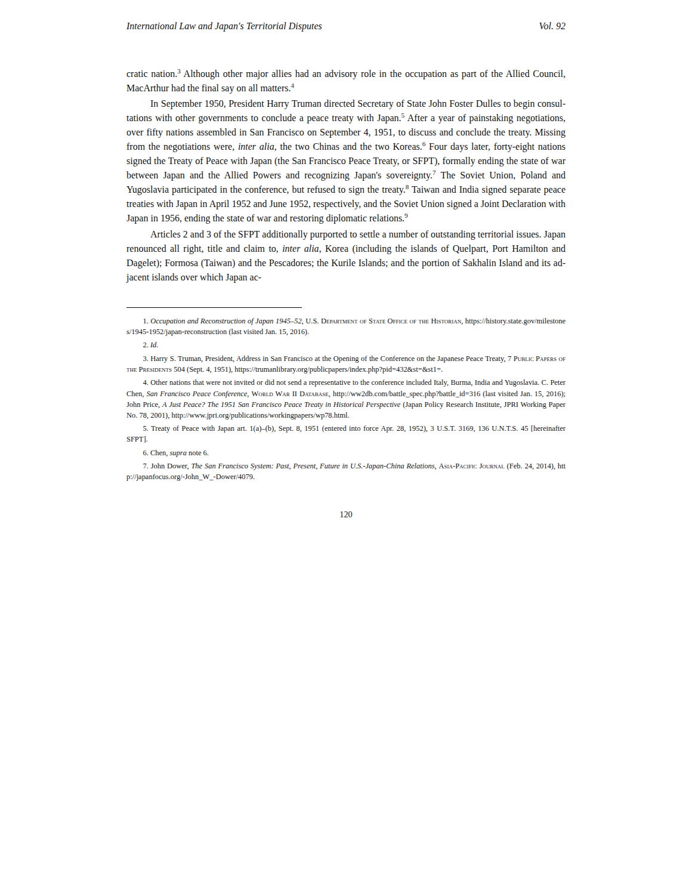International Law and Japan's Territorial Disputes Vol. 92
cratic nation.3 Although other major allies had an advisory role in the occupation as part of the Allied Council, MacArthur had the final say on all matters.4
In September 1950, President Harry Truman directed Secretary of State John Foster Dulles to begin consultations with other governments to conclude a peace treaty with Japan.5 After a year of painstaking negotiations, over fifty nations assembled in San Francisco on September 4, 1951, to discuss and conclude the treaty. Missing from the negotiations were, inter alia, the two Chinas and the two Koreas.6 Four days later, forty-eight nations signed the Treaty of Peace with Japan (the San Francisco Peace Treaty, or SFPT), formally ending the state of war between Japan and the Allied Powers and recognizing Japan's sovereignty.7 The Soviet Union, Poland and Yugoslavia participated in the conference, but refused to sign the treaty.8 Taiwan and India signed separate peace treaties with Japan in April 1952 and June 1952, respectively, and the Soviet Union signed a Joint Declaration with Japan in 1956, ending the state of war and restoring diplomatic relations.9
Articles 2 and 3 of the SFPT additionally purported to settle a number of outstanding territorial issues. Japan renounced all right, title and claim to, inter alia, Korea (including the islands of Quelpart, Port Hamilton and Dagelet); Formosa (Taiwan) and the Pescadores; the Kurile Islands; and the portion of Sakhalin Island and its adjacent islands over which Japan ac-
Occupation and Reconstruction of Japan 1945–52, U.S. Department of State Office of the Historian, https://history.state.gov/milestones/1945-1952/japan-reconstruction (last visited Jan. 15, 2016).
Id.
Harry S. Truman, President, Address in San Francisco at the Opening of the Conference on the Japanese Peace Treaty, 7 Public Papers of the Presidents 504 (Sept. 4, 1951), https://trumanlibrary.org/publicpapers/index.php?pid=432&st=&st1=.
Other nations that were not invited or did not send a representative to the conference included Italy, Burma, India and Yugoslavia. C. Peter Chen, San Francisco Peace Conference, World War II Database, http://ww2db.com/battle_spec.php?battle_id=316 (last visited Jan. 15, 2016); John Price, A Just Peace? The 1951 San Francisco Peace Treaty in Historical Perspective (Japan Policy Research Institute, JPRI Working Paper No. 78, 2001), http://www.jpri.org/publications/workingpapers/wp78.html.
Treaty of Peace with Japan art. 1(a)–(b), Sept. 8, 1951 (entered into force Apr. 28, 1952), 3 U.S.T. 3169, 136 U.N.T.S. 45 [hereinafter SFPT].
Chen, supra note 6.
John Dower, The San Francisco System: Past, Present, Future in U.S.-Japan-China Relations, Asia-Pacific Journal (Feb. 24, 2014), http://japanfocus.org/-John_W_-Dower/4079.
120